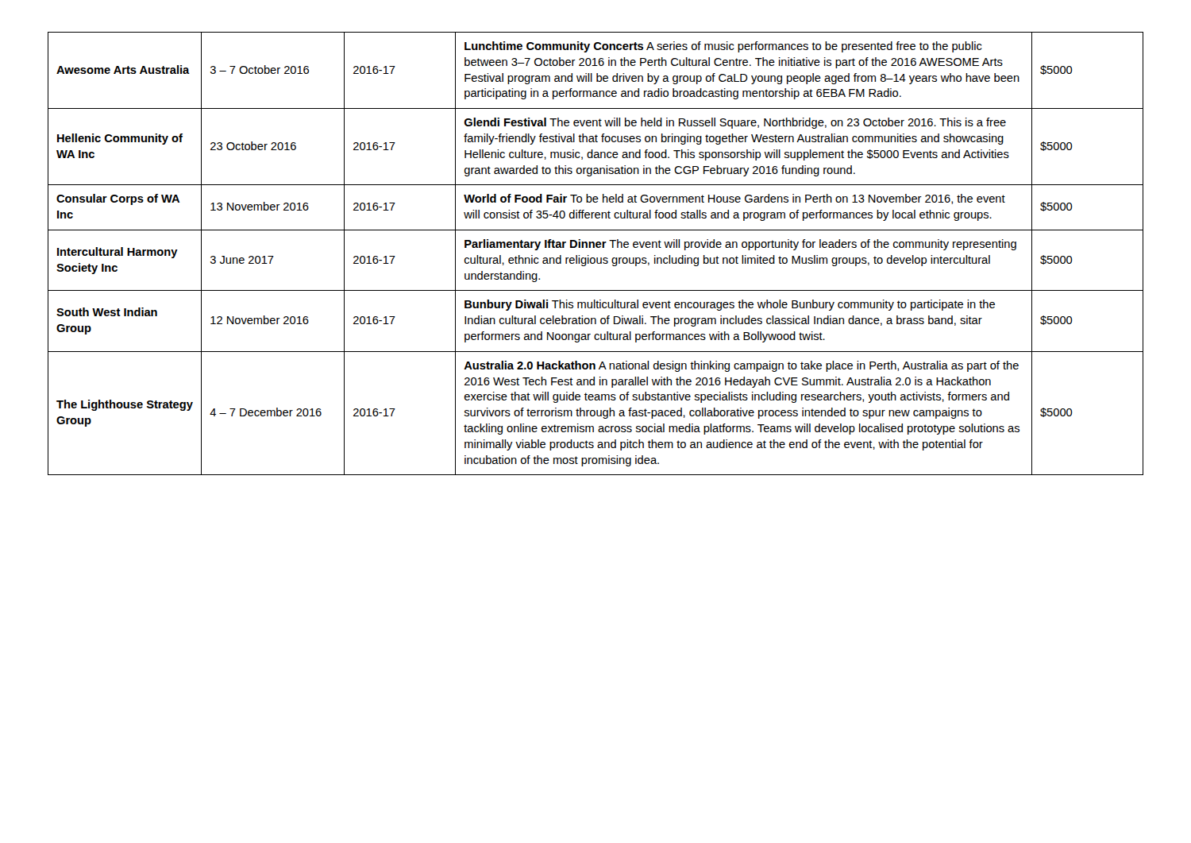| Awesome Arts Australia | 3 – 7 October 2016 | 2016-17 | Lunchtime Community Concerts A series of music performances to be presented free to the public between 3–7 October 2016 in the Perth Cultural Centre. The initiative is part of the 2016 AWESOME Arts Festival program and will be driven by a group of CaLD young people aged from 8–14 years who have been participating in a performance and radio broadcasting mentorship at 6EBA FM Radio. | $5000 |
| Hellenic Community of WA Inc | 23 October 2016 | 2016-17 | Glendi Festival The event will be held in Russell Square, Northbridge, on 23 October 2016. This is a free family-friendly festival that focuses on bringing together Western Australian communities and showcasing Hellenic culture, music, dance and food. This sponsorship will supplement the $5000 Events and Activities grant awarded to this organisation in the CGP February 2016 funding round. | $5000 |
| Consular Corps of WA Inc | 13 November 2016 | 2016-17 | World of Food Fair To be held at Government House Gardens in Perth on 13 November 2016, the event will consist of 35-40 different cultural food stalls and a program of performances by local ethnic groups. | $5000 |
| Intercultural Harmony Society Inc | 3 June 2017 | 2016-17 | Parliamentary Iftar Dinner The event will provide an opportunity for leaders of the community representing cultural, ethnic and religious groups, including but not limited to Muslim groups, to develop intercultural understanding. | $5000 |
| South West Indian Group | 12 November 2016 | 2016-17 | Bunbury Diwali This multicultural event encourages the whole Bunbury community to participate in the Indian cultural celebration of Diwali. The program includes classical Indian dance, a brass band, sitar performers and Noongar cultural performances with a Bollywood twist. | $5000 |
| The Lighthouse Strategy Group | 4 – 7 December 2016 | 2016-17 | Australia 2.0 Hackathon A national design thinking campaign to take place in Perth, Australia as part of the 2016 West Tech Fest and in parallel with the 2016 Hedayah CVE Summit. Australia 2.0 is a Hackathon exercise that will guide teams of substantive specialists including researchers, youth activists, formers and survivors of terrorism through a fast-paced, collaborative process intended to spur new campaigns to tackling online extremism across social media platforms. Teams will develop localised prototype solutions as minimally viable products and pitch them to an audience at the end of the event, with the potential for incubation of the most promising idea. | $5000 |